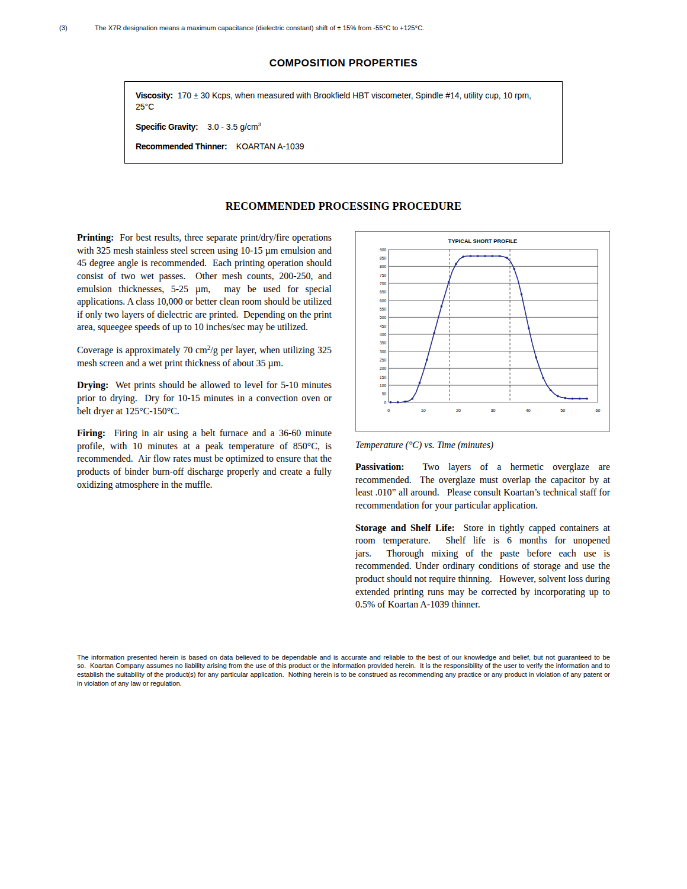(3) The X7R designation means a maximum capacitance (dielectric constant) shift of ± 15% from -55°C to +125°C.
COMPOSITION PROPERTIES
Viscosity: 170 ± 30 Kcps, when measured with Brookfield HBT viscometer, Spindle #14, utility cup, 10 rpm, 25°C
Specific Gravity: 3.0 - 3.5 g/cm3
Recommended Thinner: KOARTAN A-1039
RECOMMENDED PROCESSING PROCEDURE
Printing: For best results, three separate print/dry/fire operations with 325 mesh stainless steel screen using 10-15 µm emulsion and 45 degree angle is recommended. Each printing operation should consist of two wet passes. Other mesh counts, 200-250, and emulsion thicknesses, 5-25 µm, may be used for special applications. A class 10,000 or better clean room should be utilized if only two layers of dielectric are printed. Depending on the print area, squeegee speeds of up to 10 inches/sec may be utilized.
Coverage is approximately 70 cm2/g per layer, when utilizing 325 mesh screen and a wet print thickness of about 35 µm.
Drying: Wet prints should be allowed to level for 5-10 minutes prior to drying. Dry for 10-15 minutes in a convection oven or belt dryer at 125°C-150°C.
Firing: Firing in air using a belt furnace and a 36-60 minute profile, with 10 minutes at a peak temperature of 850°C, is recommended. Air flow rates must be optimized to ensure that the products of binder burn-off discharge properly and create a fully oxidizing atmosphere in the muffle.
TYPICAL SHORT PROFILE 900 850 800 750 700 650 600 550 500 450 400 350 300 250 200 150 100 50 0 0 10 20 30 40 50 60
Temperature (°C) vs. Time (minutes)
Passivation: Two layers of a hermetic overglaze are recommended. The overglaze must overlap the capacitor by at least .010” all around. Please consult Koartan’s technical staff for recommendation for your particular application.
Storage and Shelf Life: Store in tightly capped containers at room temperature. Shelf life is 6 months for unopened jars. Thorough mixing of the paste before each use is recommended. Under ordinary conditions of storage and use the product should not require thinning. However, solvent loss during extended printing runs may be corrected by incorporating up to 0.5% of Koartan A-1039 thinner.
The information presented herein is based on data believed to be dependable and is accurate and reliable to the best of our knowledge and belief, but not guaranteed to be so. Koartan Company assumes no liability arising from the use of this product or the information provided herein. It is the responsibility of the user to verify the information and to establish the suitability of the product(s) for any particular application. Nothing herein is to be construed as recommending any practice or any product in violation of any patent or in violation of any law or regulation.